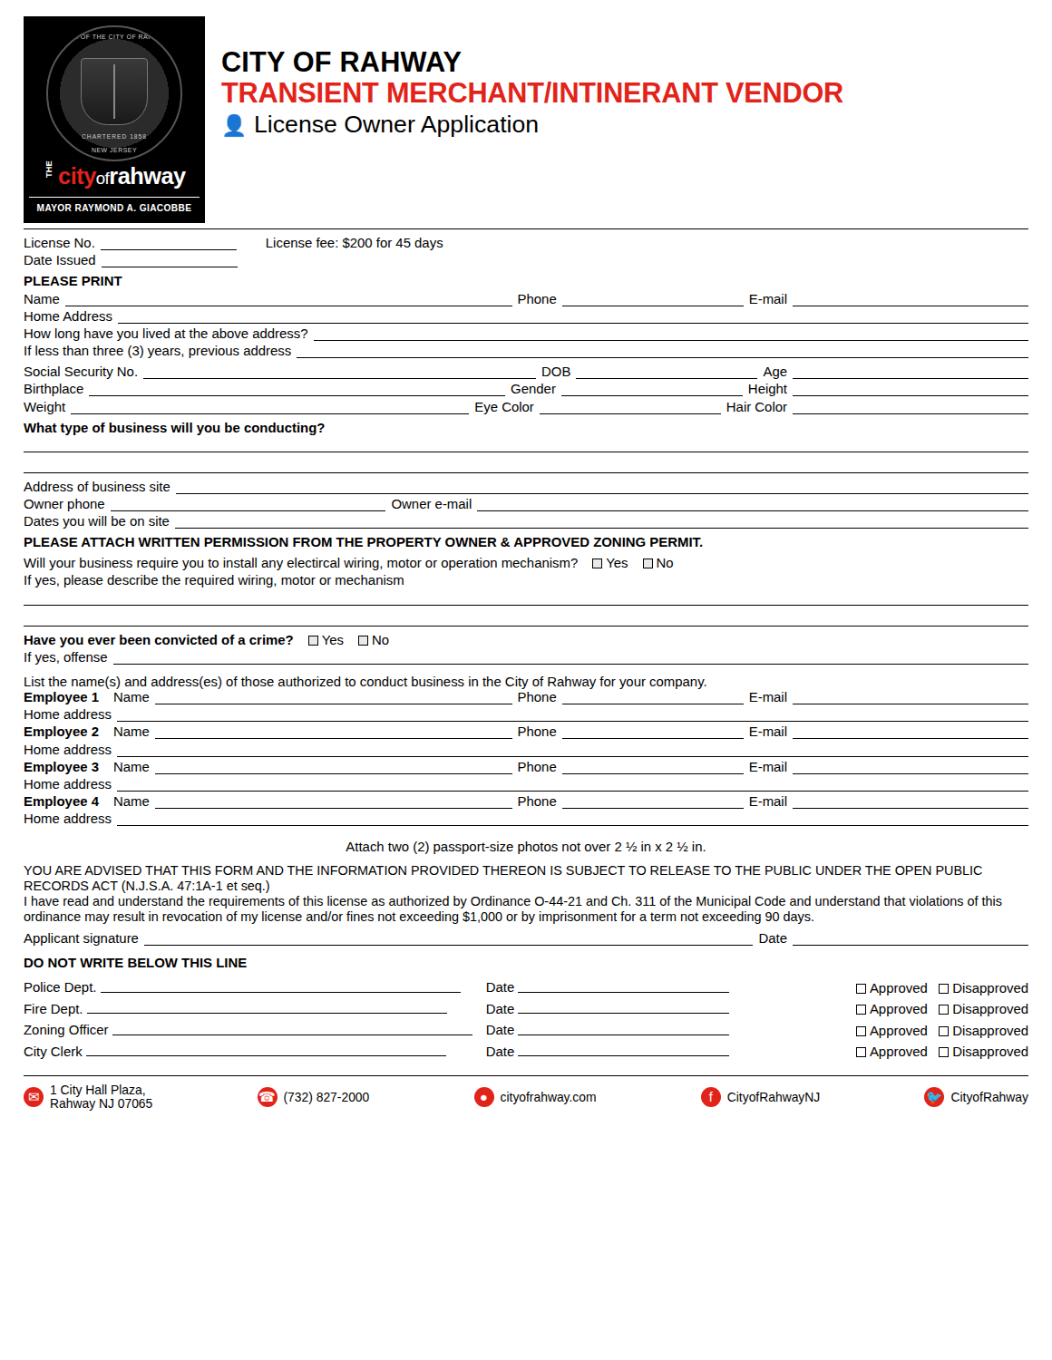★ SEAL OF THE CITY OF RAHWAY ★
CHARTERED 1858
NEW JERSEY
THE city of rahway
MAYOR RAYMOND A. GIACOBBE
CITY OF RAHWAY
TRANSIENT MERCHANT/INTINERANT VENDOR
👤 License Owner Application
License No. License fee: $200 for 45 days
Date Issued
PLEASE PRINT
Name Phone E-mail
Home Address
How long have you lived at the above address?
If less than three (3) years, previous address
Social Security No. DOB Age
Birthplace Gender Height
Weight Eye Color Hair Color
What type of business will you be conducting?
Address of business site
Owner phone Owner e-mail
Dates you will be on site
PLEASE ATTACH WRITTEN PERMISSION FROM THE PROPERTY OWNER & APPROVED ZONING PERMIT.
Will your business require you to install any electircal wiring, motor or operation mechanism? Yes No
If yes, please describe the required wiring, motor or mechanism
Have you ever been convicted of a crime? Yes No
If yes, offense
List the name(s) and address(es) of those authorized to conduct business in the City of Rahway for your company.
Employee 1 Name Phone E-mail
Home address
Employee 2 Name Phone E-mail
Home address
Employee 3 Name Phone E-mail
Home address
Employee 4 Name Phone E-mail
Home address
Attach two (2) passport-size photos not over 2 ½ in x 2 ½ in.
YOU ARE ADVISED THAT THIS FORM AND THE INFORMATION PROVIDED THEREON IS SUBJECT TO RELEASE TO THE PUBLIC UNDER THE OPEN PUBLIC RECORDS ACT (N.J.S.A. 47:1A-1 et seq.)
I have read and understand the requirements of this license as authorized by Ordinance O-44-21 and Ch. 311 of the Municipal Code and understand that violations of this ordinance may result in revocation of my license and/or fines not exceeding $1,000 or by imprisonment for a term not exceeding 90 days.
Applicant signature Date
DO NOT WRITE BELOW THIS LINE
| Police Dept. | Date | Approved Disapproved |
| Fire Dept. | Date | Approved Disapproved |
| Zoning Officer | Date | Approved Disapproved |
| City Clerk | Date | Approved Disapproved |
✉ 1 City Hall Plaza,
Rahway NJ 07065
☎ (732) 827-2000
● cityofrahway.com
f CityofRahwayNJ
🐦 CityofRahway